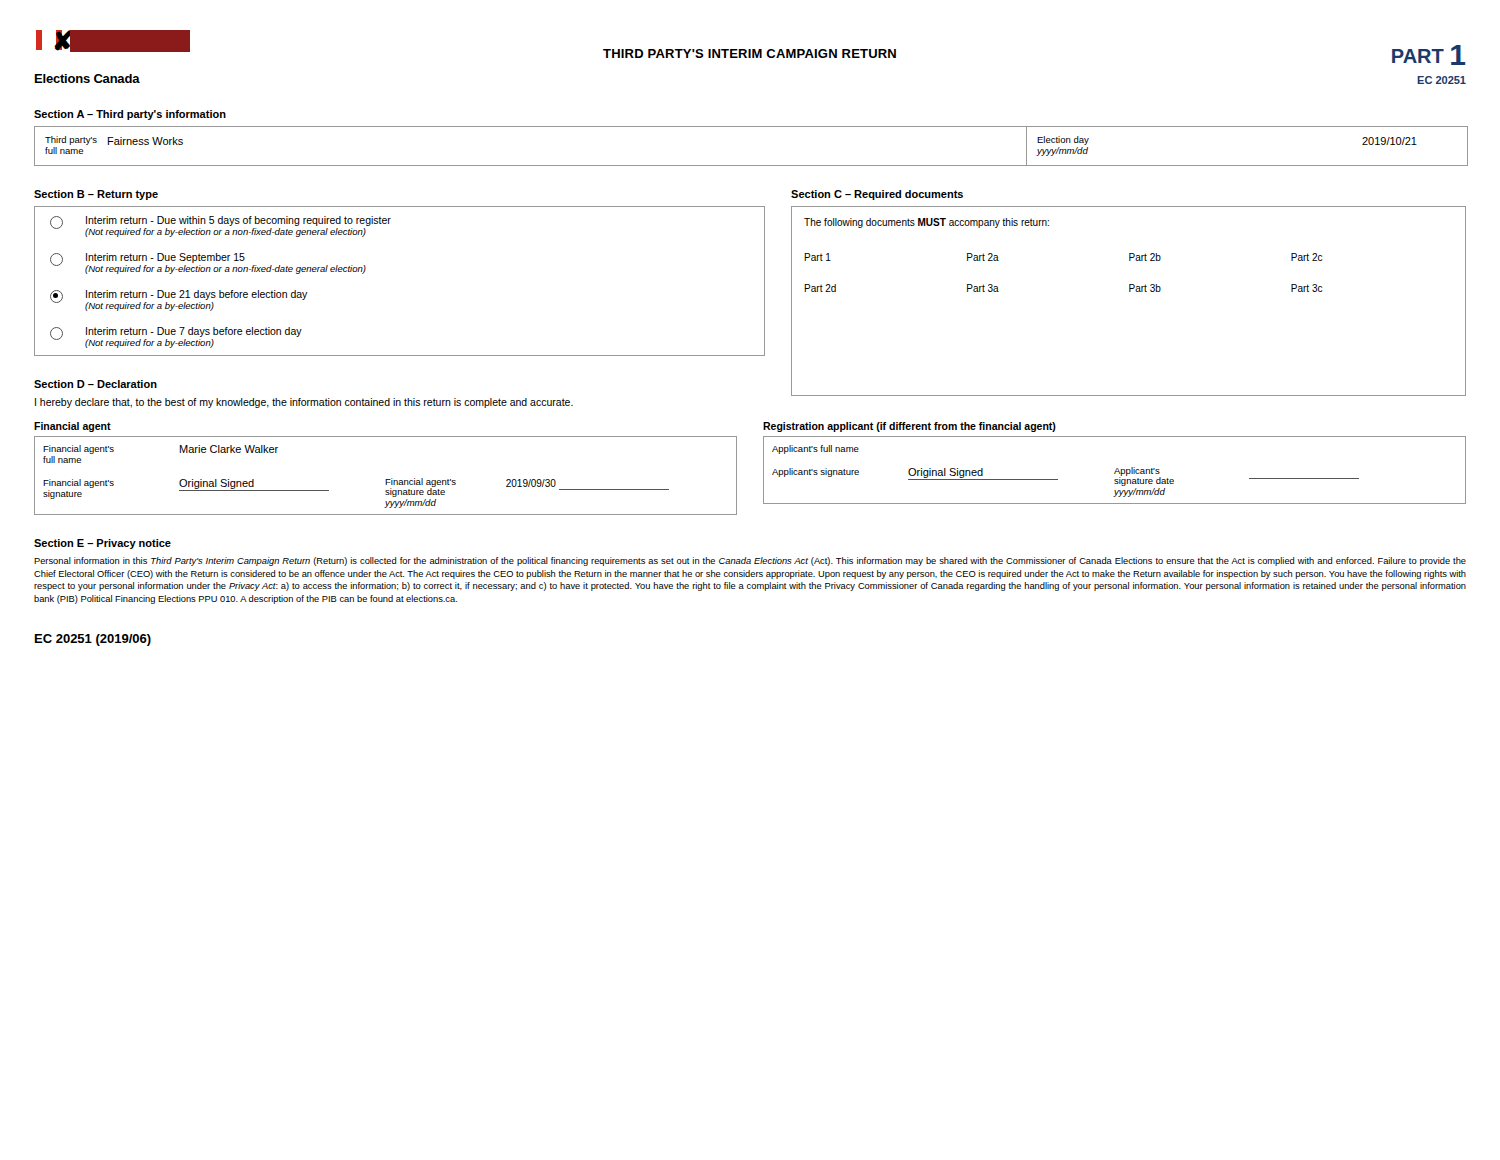✘
Elections Canada
THIRD PARTY'S INTERIM CAMPAIGN RETURN
PART 1
EC 20251
Section A – Third party's information
Third party's
full name
Fairness Works
Election day
yyyy/mm/dd
2019/10/21
Section B – Return type
| | Interim return - Due within 5 days of becoming required to register (Not required for a by-election or a non-fixed-date general election) |
| | Interim return - Due September 15 (Not required for a by-election or a non-fixed-date general election) |
| | Interim return - Due 21 days before election day (Not required for a by-election) |
| | Interim return - Due 7 days before election day (Not required for a by-election) |
Section C – Required documents
The following documents MUST accompany this return:
| Part 1 | Part 2a | Part 2b | Part 2c |
| Part 2d | Part 3a | Part 3b | Part 3c |
Section D – Declaration
I hereby declare that, to the best of my knowledge, the information contained in this return is complete and accurate.
Financial agent
| Financial agent's full name | Marie Clarke Walker |
| Financial agent's signature | Original Signed | Financial agent's signature date yyyy/mm/dd | 2019/09/30 |
Registration applicant (if different from the financial agent)
| Applicant's full name | |
| Applicant's signature | Original Signed | Applicant's signature date yyyy/mm/dd | |
Section E – Privacy notice
Personal information in this Third Party's Interim Campaign Return (Return) is collected for the administration of the political financing requirements as set out in the Canada Elections Act (Act). This information may be shared with the Commissioner of Canada Elections to ensure that the Act is complied with and enforced. Failure to provide the Chief Electoral Officer (CEO) with the Return is considered to be an offence under the Act. The Act requires the CEO to publish the Return in the manner that he or she considers appropriate. Upon request by any person, the CEO is required under the Act to make the Return available for inspection by such person. You have the following rights with respect to your personal information under the Privacy Act: a) to access the information; b) to correct it, if necessary; and c) to have it protected. You have the right to file a complaint with the Privacy Commissioner of Canada regarding the handling of your personal information. Your personal information is retained under the personal information bank (PIB) Political Financing Elections PPU 010. A description of the PIB can be found at elections.ca.
EC 20251 (2019/06)